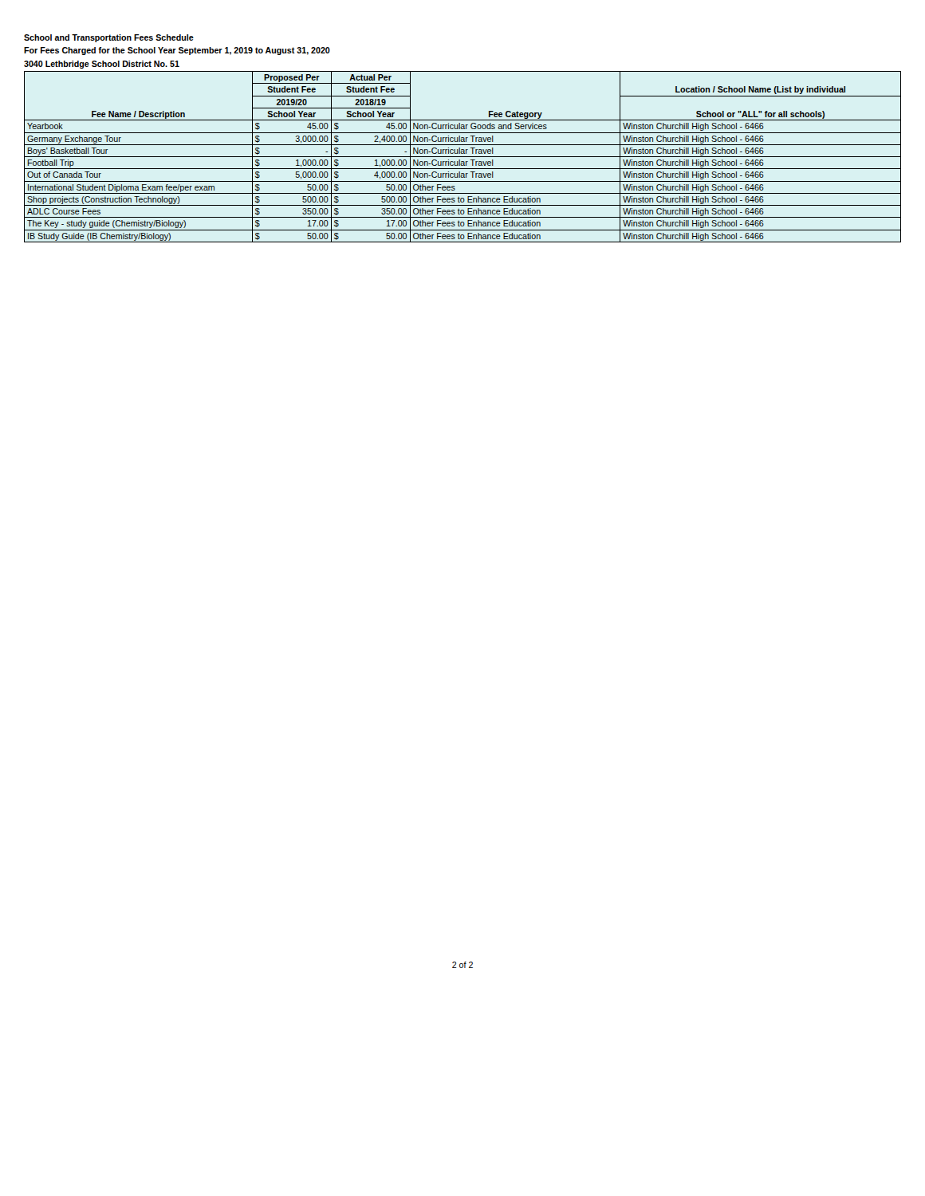School and Transportation Fees Schedule
For Fees Charged for the School Year September 1, 2019 to August 31, 2020
3040 Lethbridge School District No. 51
| Fee Name / Description | Proposed Per | Actual Per | Fee Category | Location / School Name (List by individual |
| --- | --- | --- | --- | --- |
| Student Fee | Student Fee |
| 2019/20 | 2018/19 | School or "ALL" for all schools) |
| School Year | School Year |
| Yearbook | $ 45.00 | $ 45.00 | Non-Curricular Goods and Services | Winston Churchill High School - 6466 |
| Germany Exchange Tour | $ 3,000.00 | $ 2,400.00 | Non-Curricular Travel | Winston Churchill High School - 6466 |
| Boys' Basketball Tour | $ - | $ - | Non-Curricular Travel | Winston Churchill High School - 6466 |
| Football Trip | $ 1,000.00 | $ 1,000.00 | Non-Curricular Travel | Winston Churchill High School - 6466 |
| Out of Canada Tour | $ 5,000.00 | $ 4,000.00 | Non-Curricular Travel | Winston Churchill High School - 6466 |
| International Student Diploma Exam fee/per exam | $ 50.00 | $ 50.00 | Other Fees | Winston Churchill High School - 6466 |
| Shop projects (Construction Technology) | $ 500.00 | $ 500.00 | Other Fees to Enhance Education | Winston Churchill High School - 6466 |
| ADLC Course Fees | $ 350.00 | $ 350.00 | Other Fees to Enhance Education | Winston Churchill High School - 6466 |
| The Key - study guide (Chemistry/Biology) | $ 17.00 | $ 17.00 | Other Fees to Enhance Education | Winston Churchill High School - 6466 |
| IB Study Guide (IB Chemistry/Biology) | $ 50.00 | $ 50.00 | Other Fees to Enhance Education | Winston Churchill High School - 6466 |
2 of 2